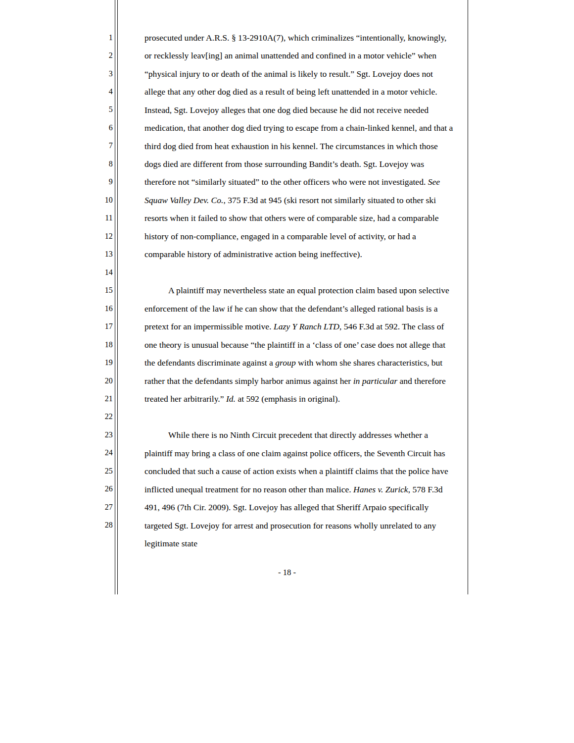1
2
3
4
5
6
7
8
9
10
11
12
13
14
15
16
17
18
19
20
21
22
23
24
25
26
27
28
prosecuted under A.R.S. § 13-2910A(7), which criminalizes “intentionally, knowingly, or recklessly leav[ing] an animal unattended and confined in a motor vehicle” when “physical injury to or death of the animal is likely to result.” Sgt. Lovejoy does not allege that any other dog died as a result of being left unattended in a motor vehicle. Instead, Sgt. Lovejoy alleges that one dog died because he did not receive needed medication, that another dog died trying to escape from a chain-linked kennel, and that a third dog died from heat exhaustion in his kennel. The circumstances in which those dogs died are different from those surrounding Bandit’s death. Sgt. Lovejoy was therefore not “similarly situated” to the other officers who were not investigated. See Squaw Valley Dev. Co., 375 F.3d at 945 (ski resort not similarly situated to other ski resorts when it failed to show that others were of comparable size, had a comparable history of non-compliance, engaged in a comparable level of activity, or had a comparable history of administrative action being ineffective).
A plaintiff may nevertheless state an equal protection claim based upon selective enforcement of the law if he can show that the defendant’s alleged rational basis is a pretext for an impermissible motive. Lazy Y Ranch LTD, 546 F.3d at 592. The class of one theory is unusual because “the plaintiff in a ‘class of one’ case does not allege that the defendants discriminate against a group with whom she shares characteristics, but rather that the defendants simply harbor animus against her in particular and therefore treated her arbitrarily.” Id. at 592 (emphasis in original).
While there is no Ninth Circuit precedent that directly addresses whether a plaintiff may bring a class of one claim against police officers, the Seventh Circuit has concluded that such a cause of action exists when a plaintiff claims that the police have inflicted unequal treatment for no reason other than malice. Hanes v. Zurick, 578 F.3d 491, 496 (7th Cir. 2009). Sgt. Lovejoy has alleged that Sheriff Arpaio specifically targeted Sgt. Lovejoy for arrest and prosecution for reasons wholly unrelated to any legitimate state
- 18 -